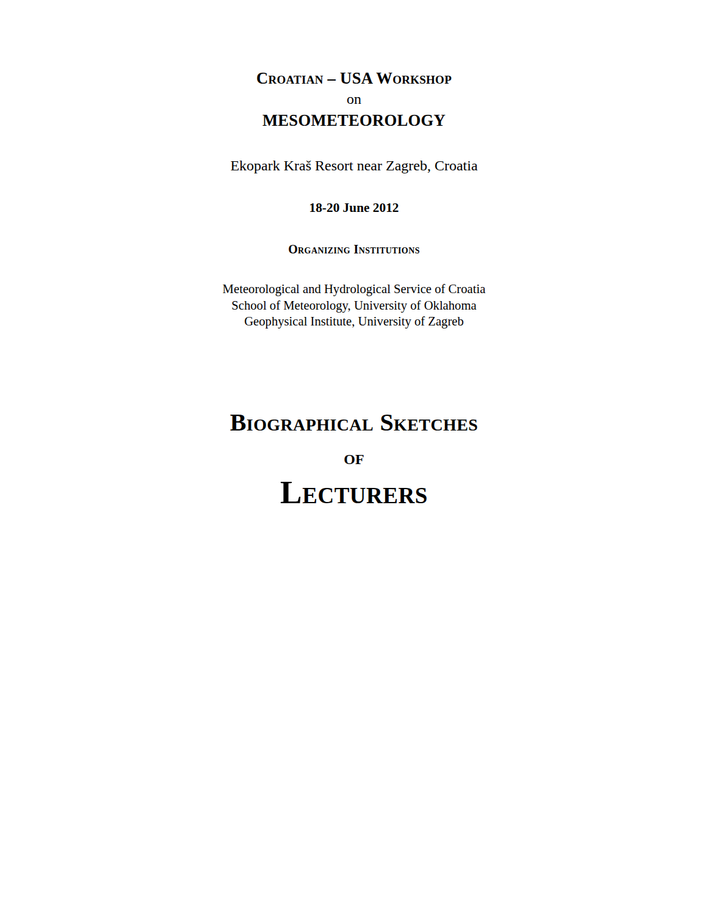Croatian – USA Workshop
on
MESOMETEOROLOGY
Ekopark Kraš Resort near Zagreb, Croatia
18-20 June 2012
Organizing Institutions
Meteorological and Hydrological Service of Croatia
School of Meteorology, University of Oklahoma
Geophysical Institute, University of Zagreb
Biographical Sketches
of
Lecturers